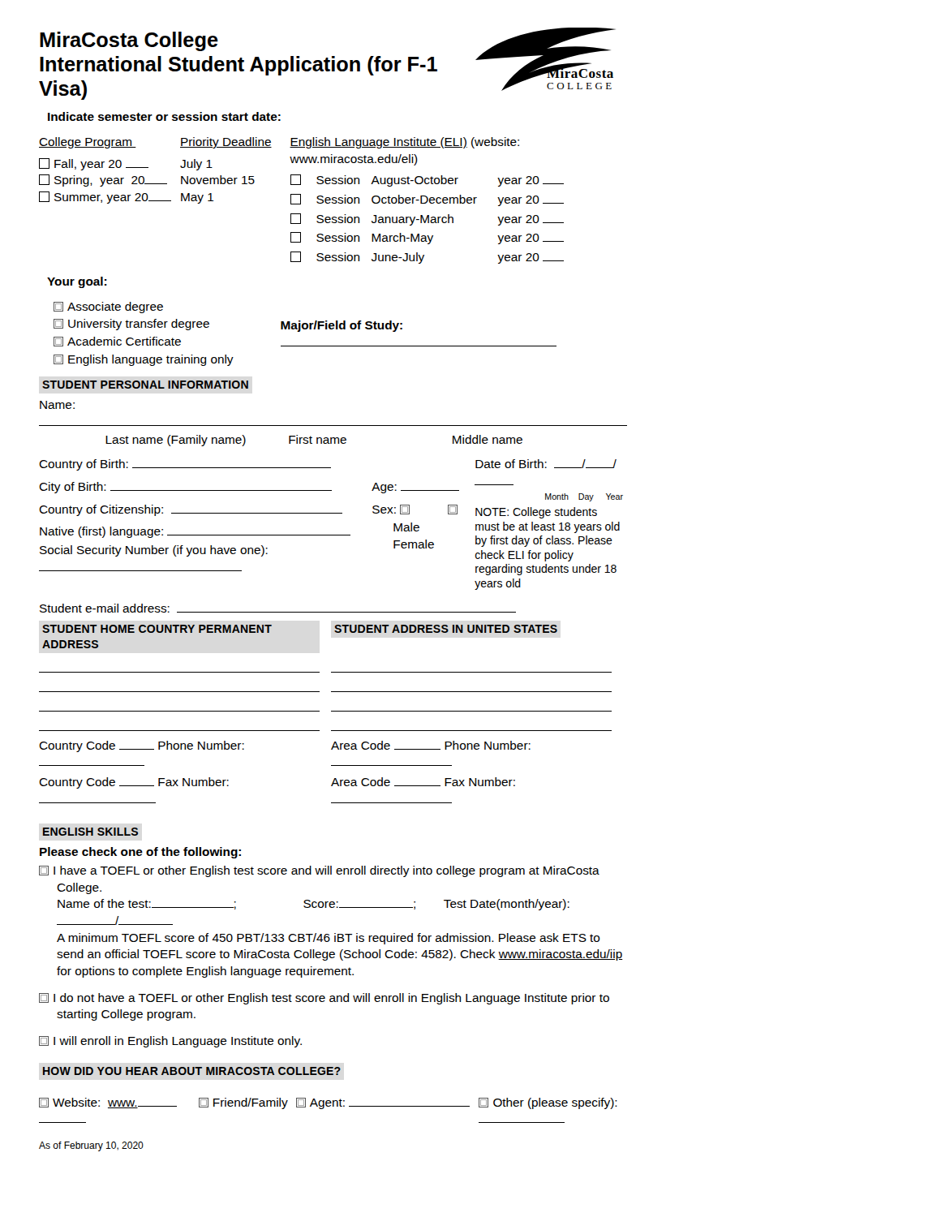MiraCosta College
International Student Application (for F-1 Visa)
MiraCosta COLLEGE
Indicate semester or session start date:
| College Program Fall, year 20 Spring, year 20 Summer, year 20 | Priority Deadline July 1 November 15 May 1 | English Language Institute (ELI) (website: www.miracosta.edu/eli) / / Session / August-October / year 20 / / / Session / October-December / year 20 / / / Session / January-March / year 20 / / / Session / March-May / year 20 / / / Session / June-July / year 20 / |
| Your goal: Associate degree University transfer degree Academic Certificate English language training only | Major/Field of Study: |
STUDENT PERSONAL INFORMATION
Name:
| | Last name (Family name) | First name | Middle name |
| Country of Birth: City of Birth: Country of Citizenship: Native (first) language: Social Security Number (if you have one): | Age: Sex: Male Female | Date of Birth: / / Month Day Year NOTE: College students must be at least 18 years old by first day of class. Please check ELI for policy regarding students under 18 years old |
Student e-mail address:
| STUDENT HOME COUNTRY PERMANENT ADDRESS | STUDENT ADDRESS IN UNITED STATES |
| Country Code Phone Number: | Area Code Phone Number: |
| Country Code Fax Number: | Area Code Fax Number: |
ENGLISH SKILLS
Please check one of the following:
I have a TOEFL or other English test score and will enroll directly into college program at MiraCosta College.
Name of the test: ; Score: ; Test Date(month/year): /
A minimum TOEFL score of 450 PBT/133 CBT/46 iBT is required for admission. Please ask ETS to send an official TOEFL score to MiraCosta College (School Code: 4582). Check www.miracosta.edu/iip for options to complete English language requirement.
I do not have a TOEFL or other English test score and will enroll in English Language Institute prior to starting College program.
I will enroll in English Language Institute only.
HOW DID YOU HEAR ABOUT MIRACOSTA COLLEGE?
| Website: www. | Friend/Family | Agent: | Other (please specify): |
As of February 10, 2020